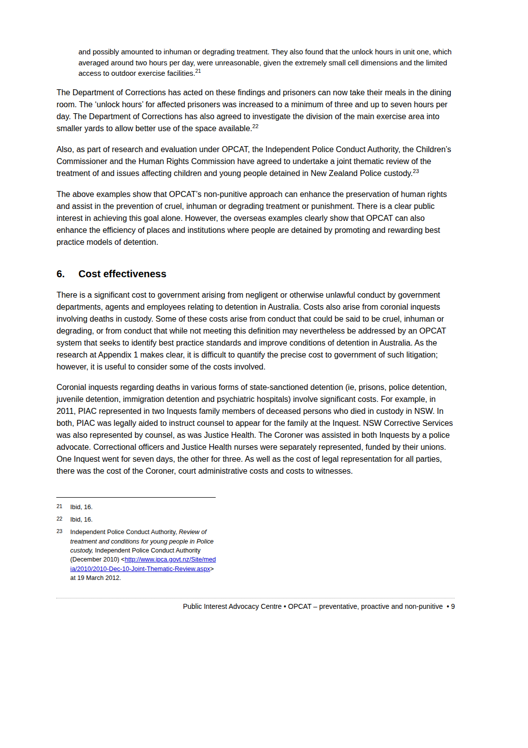and possibly amounted to inhuman or degrading treatment. They also found that the unlock hours in unit one, which averaged around two hours per day, were unreasonable, given the extremely small cell dimensions and the limited access to outdoor exercise facilities.21
The Department of Corrections has acted on these findings and prisoners can now take their meals in the dining room. The ‘unlock hours’ for affected prisoners was increased to a minimum of three and up to seven hours per day. The Department of Corrections has also agreed to investigate the division of the main exercise area into smaller yards to allow better use of the space available.22
Also, as part of research and evaluation under OPCAT, the Independent Police Conduct Authority, the Children’s Commissioner and the Human Rights Commission have agreed to undertake a joint thematic review of the treatment of and issues affecting children and young people detained in New Zealand Police custody.23
The above examples show that OPCAT’s non-punitive approach can enhance the preservation of human rights and assist in the prevention of cruel, inhuman or degrading treatment or punishment. There is a clear public interest in achieving this goal alone. However, the overseas examples clearly show that OPCAT can also enhance the efficiency of places and institutions where people are detained by promoting and rewarding best practice models of detention.
6. Cost effectiveness
There is a significant cost to government arising from negligent or otherwise unlawful conduct by government departments, agents and employees relating to detention in Australia. Costs also arise from coronial inquests involving deaths in custody. Some of these costs arise from conduct that could be said to be cruel, inhuman or degrading, or from conduct that while not meeting this definition may nevertheless be addressed by an OPCAT system that seeks to identify best practice standards and improve conditions of detention in Australia. As the research at Appendix 1 makes clear, it is difficult to quantify the precise cost to government of such litigation; however, it is useful to consider some of the costs involved.
Coronial inquests regarding deaths in various forms of state-sanctioned detention (ie, prisons, police detention, juvenile detention, immigration detention and psychiatric hospitals) involve significant costs. For example, in 2011, PIAC represented in two Inquests family members of deceased persons who died in custody in NSW. In both, PIAC was legally aided to instruct counsel to appear for the family at the Inquest. NSW Corrective Services was also represented by counsel, as was Justice Health. The Coroner was assisted in both Inquests by a police advocate. Correctional officers and Justice Health nurses were separately represented, funded by their unions. One Inquest went for seven days, the other for three. As well as the cost of legal representation for all parties, there was the cost of the Coroner, court administrative costs and costs to witnesses.
21 Ibid, 16.
22 Ibid, 16.
23 Independent Police Conduct Authority, Review of treatment and conditions for young people in Police custody, Independent Police Conduct Authority (December 2010) <http://www.ipca.govt.nz/Site/media/2010/2010-Dec-10-Joint-Thematic-Review.aspx> at 19 March 2012.
Public Interest Advocacy Centre • OPCAT – preventative, proactive and non-punitive • 9